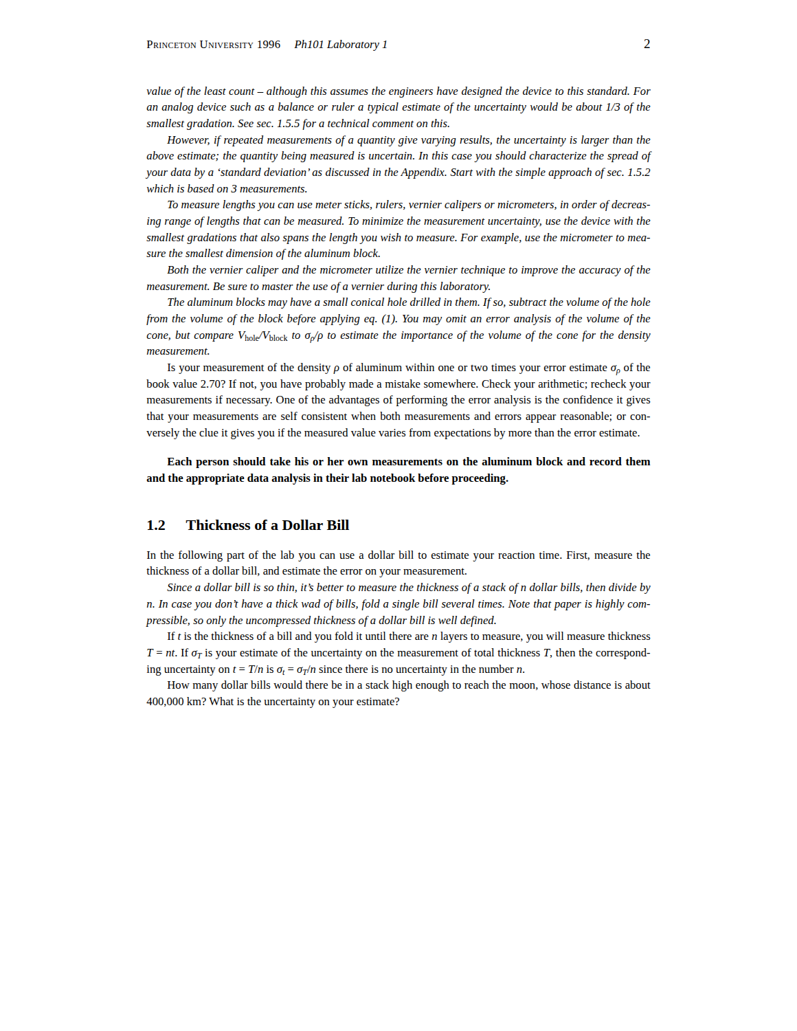Princeton University 1996 Ph101 Laboratory 1 2
value of the least count – although this assumes the engineers have designed the device to this standard. For an analog device such as a balance or ruler a typical estimate of the uncertainty would be about 1/3 of the smallest gradation. See sec. 1.5.5 for a technical comment on this.
However, if repeated measurements of a quantity give varying results, the uncertainty is larger than the above estimate; the quantity being measured is uncertain. In this case you should characterize the spread of your data by a ‘standard deviation’ as discussed in the Appendix. Start with the simple approach of sec. 1.5.2 which is based on 3 measurements.
To measure lengths you can use meter sticks, rulers, vernier calipers or micrometers, in order of decreasing range of lengths that can be measured. To minimize the measurement uncertainty, use the device with the smallest gradations that also spans the length you wish to measure. For example, use the micrometer to measure the smallest dimension of the aluminum block.
Both the vernier caliper and the micrometer utilize the vernier technique to improve the accuracy of the measurement. Be sure to master the use of a vernier during this laboratory.
The aluminum blocks may have a small conical hole drilled in them. If so, subtract the volume of the hole from the volume of the block before applying eq. (1). You may omit an error analysis of the volume of the cone, but compare Vhole/Vblock to σρ/ρ to estimate the importance of the volume of the cone for the density measurement.
Is your measurement of the density ρ of aluminum within one or two times your error estimate σρ of the book value 2.70? If not, you have probably made a mistake somewhere. Check your arithmetic; recheck your measurements if necessary. One of the advantages of performing the error analysis is the confidence it gives that your measurements are self consistent when both measurements and errors appear reasonable; or conversely the clue it gives you if the measured value varies from expectations by more than the error estimate.
Each person should take his or her own measurements on the aluminum block and record them and the appropriate data analysis in their lab notebook before proceeding.
1.2 Thickness of a Dollar Bill
In the following part of the lab you can use a dollar bill to estimate your reaction time. First, measure the thickness of a dollar bill, and estimate the error on your measurement.
Since a dollar bill is so thin, it’s better to measure the thickness of a stack of n dollar bills, then divide by n. In case you don’t have a thick wad of bills, fold a single bill several times. Note that paper is highly compressible, so only the uncompressed thickness of a dollar bill is well defined.
If t is the thickness of a bill and you fold it until there are n layers to measure, you will measure thickness T = nt. If σT is your estimate of the uncertainty on the measurement of total thickness T, then the corresponding uncertainty on t = T/n is σt = σT/n since there is no uncertainty in the number n.
How many dollar bills would there be in a stack high enough to reach the moon, whose distance is about 400,000 km? What is the uncertainty on your estimate?